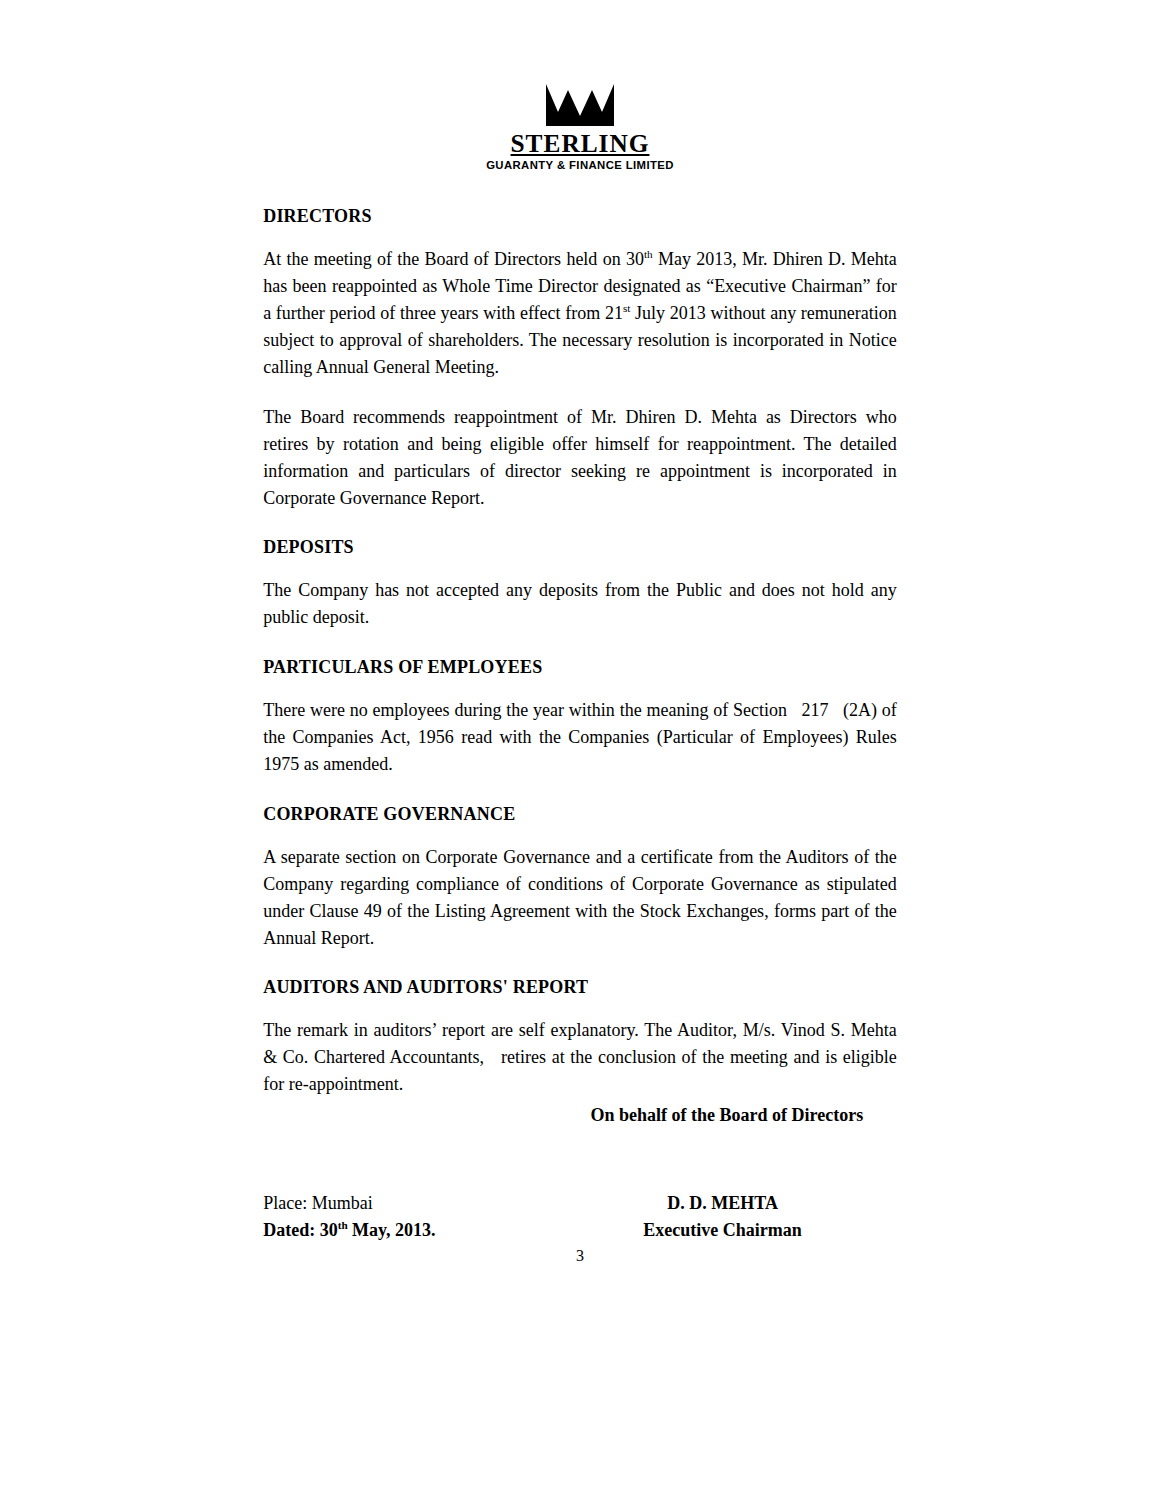STERLING
GUARANTY & FINANCE LIMITED
DIRECTORS
At the meeting of the Board of Directors held on 30th May 2013, Mr. Dhiren D. Mehta has been reappointed as Whole Time Director designated as “Executive Chairman” for a further period of three years with effect from 21st July 2013 without any remuneration subject to approval of shareholders. The necessary resolution is incorporated in Notice calling Annual General Meeting.
The Board recommends reappointment of Mr. Dhiren D. Mehta as Directors who retires by rotation and being eligible offer himself for reappointment. The detailed information and particulars of director seeking re appointment is incorporated in Corporate Governance Report.
DEPOSITS
The Company has not accepted any deposits from the Public and does not hold any public deposit.
PARTICULARS OF EMPLOYEES
There were no employees during the year within the meaning of Section 217 (2A) of the Companies Act, 1956 read with the Companies (Particular of Employees) Rules 1975 as amended.
CORPORATE GOVERNANCE
A separate section on Corporate Governance and a certificate from the Auditors of the Company regarding compliance of conditions of Corporate Governance as stipulated under Clause 49 of the Listing Agreement with the Stock Exchanges, forms part of the Annual Report.
AUDITORS AND AUDITORS' REPORT
The remark in auditors’ report are self explanatory. The Auditor, M/s. Vinod S. Mehta & Co. Chartered Accountants, retires at the conclusion of the meeting and is eligible for re-appointment.
On behalf of the Board of Directors
| Place: Mumbai Dated: 30 th May, 2013. | D. D. MEHTA Executive Chairman |
3